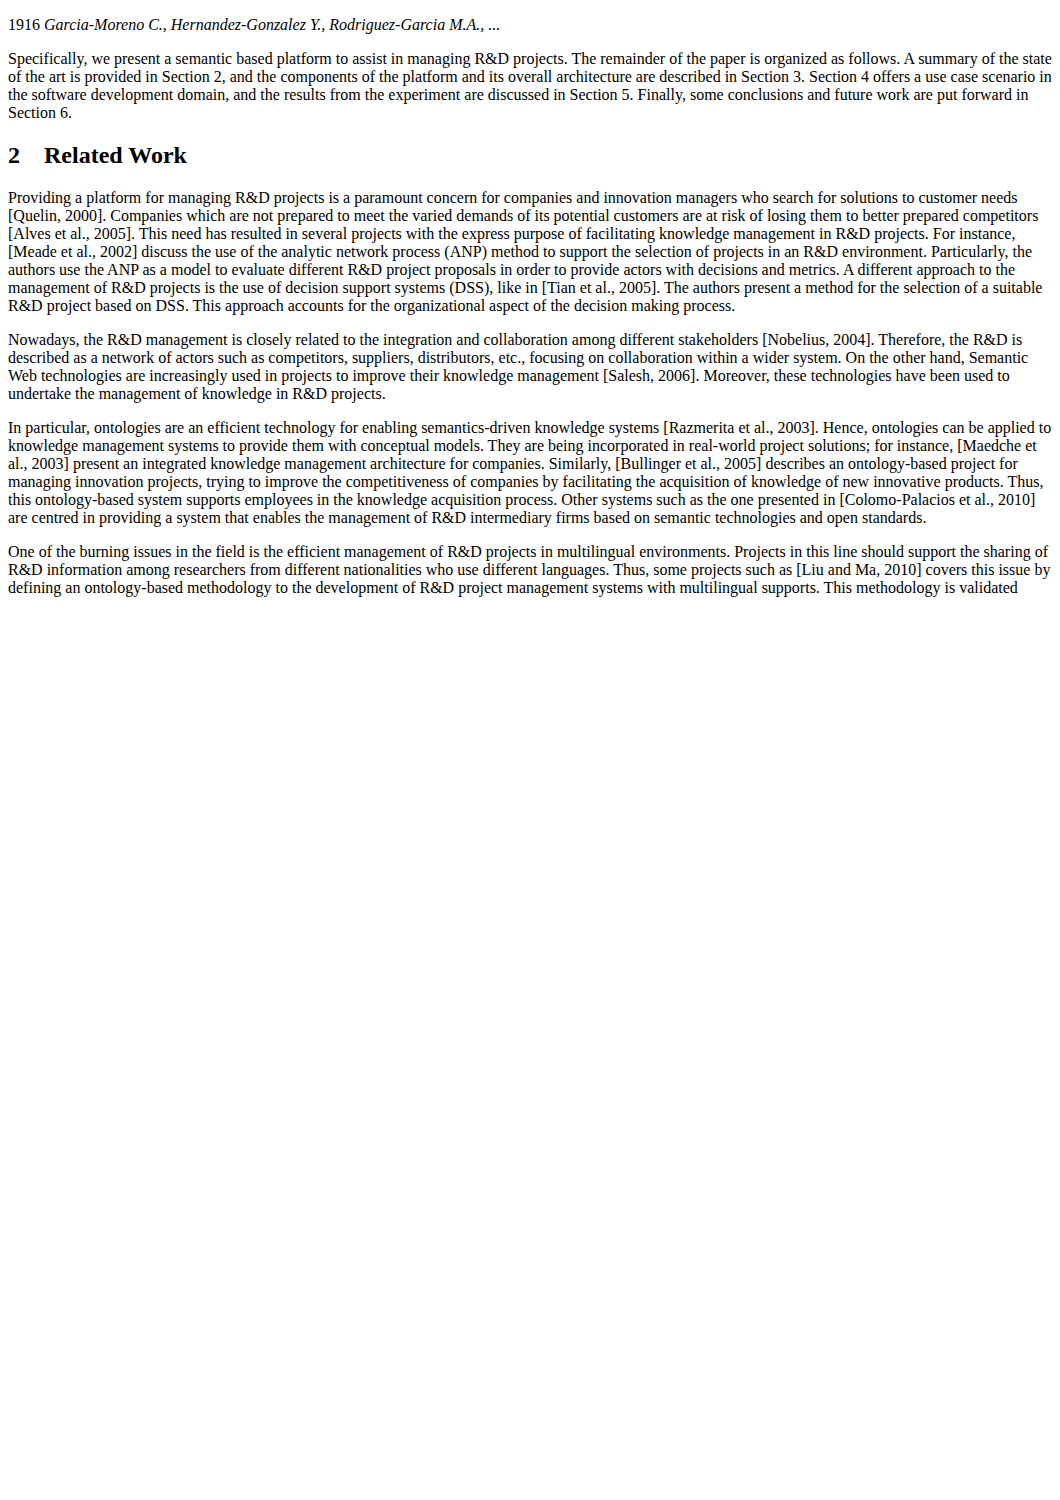1916 Garcia-Moreno C., Hernandez-Gonzalez Y., Rodriguez-Garcia M.A., ...
Specifically, we present a semantic based platform to assist in managing R&D projects. The remainder of the paper is organized as follows. A summary of the state of the art is provided in Section 2, and the components of the platform and its overall architecture are described in Section 3. Section 4 offers a use case scenario in the software development domain, and the results from the experiment are discussed in Section 5. Finally, some conclusions and future work are put forward in Section 6.
2 Related Work
Providing a platform for managing R&D projects is a paramount concern for companies and innovation managers who search for solutions to customer needs [Quelin, 2000]. Companies which are not prepared to meet the varied demands of its potential customers are at risk of losing them to better prepared competitors [Alves et al., 2005]. This need has resulted in several projects with the express purpose of facilitating knowledge management in R&D projects. For instance, [Meade et al., 2002] discuss the use of the analytic network process (ANP) method to support the selection of projects in an R&D environment. Particularly, the authors use the ANP as a model to evaluate different R&D project proposals in order to provide actors with decisions and metrics. A different approach to the management of R&D projects is the use of decision support systems (DSS), like in [Tian et al., 2005]. The authors present a method for the selection of a suitable R&D project based on DSS. This approach accounts for the organizational aspect of the decision making process.
Nowadays, the R&D management is closely related to the integration and collaboration among different stakeholders [Nobelius, 2004]. Therefore, the R&D is described as a network of actors such as competitors, suppliers, distributors, etc., focusing on collaboration within a wider system. On the other hand, Semantic Web technologies are increasingly used in projects to improve their knowledge management [Salesh, 2006]. Moreover, these technologies have been used to undertake the management of knowledge in R&D projects.
In particular, ontologies are an efficient technology for enabling semantics-driven knowledge systems [Razmerita et al., 2003]. Hence, ontologies can be applied to knowledge management systems to provide them with conceptual models. They are being incorporated in real-world project solutions; for instance, [Maedche et al., 2003] present an integrated knowledge management architecture for companies. Similarly, [Bullinger et al., 2005] describes an ontology-based project for managing innovation projects, trying to improve the competitiveness of companies by facilitating the acquisition of knowledge of new innovative products. Thus, this ontology-based system supports employees in the knowledge acquisition process. Other systems such as the one presented in [Colomo-Palacios et al., 2010] are centred in providing a system that enables the management of R&D intermediary firms based on semantic technologies and open standards.
One of the burning issues in the field is the efficient management of R&D projects in multilingual environments. Projects in this line should support the sharing of R&D information among researchers from different nationalities who use different languages. Thus, some projects such as [Liu and Ma, 2010] covers this issue by defining an ontology-based methodology to the development of R&D project management systems with multilingual supports. This methodology is validated